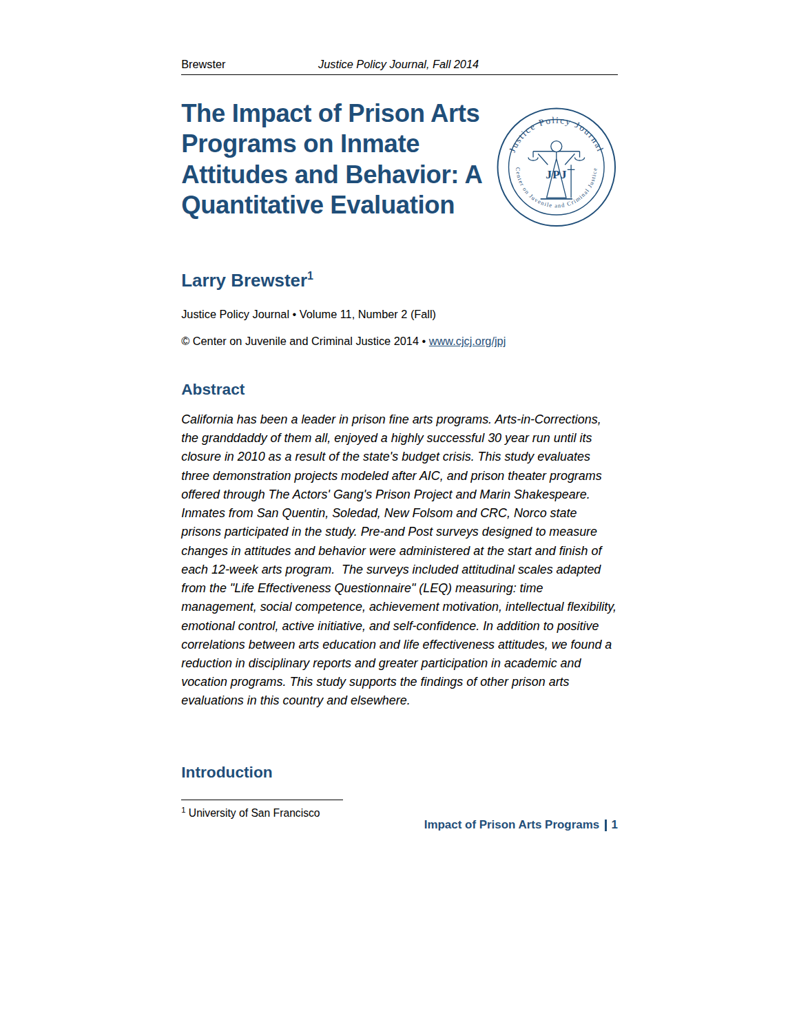Brewster
Justice Policy Journal, Fall 2014
The Impact of Prison Arts Programs on Inmate Attitudes and Behavior: A Quantitative Evaluation
Justice Policy Journal Center on Juvenile and Criminal Justice JPJ
Larry Brewster1
Justice Policy Journal • Volume 11, Number 2 (Fall)
© Center on Juvenile and Criminal Justice 2014 • www.cjcj.org/jpj
Abstract
California has been a leader in prison fine arts programs. Arts-in-Corrections, the granddaddy of them all, enjoyed a highly successful 30 year run until its closure in 2010 as a result of the state's budget crisis. This study evaluates three demonstration projects modeled after AIC, and prison theater programs offered through The Actors' Gang's Prison Project and Marin Shakespeare. Inmates from San Quentin, Soledad, New Folsom and CRC, Norco state prisons participated in the study. Pre-and Post surveys designed to measure changes in attitudes and behavior were administered at the start and finish of each 12-week arts program. The surveys included attitudinal scales adapted from the "Life Effectiveness Questionnaire" (LEQ) measuring: time management, social competence, achievement motivation, intellectual flexibility, emotional control, active initiative, and self-confidence. In addition to positive correlations between arts education and life effectiveness attitudes, we found a reduction in disciplinary reports and greater participation in academic and vocation programs. This study supports the findings of other prison arts evaluations in this country and elsewhere.
Introduction
1 University of San Francisco
Impact of Prison Arts Programs 1